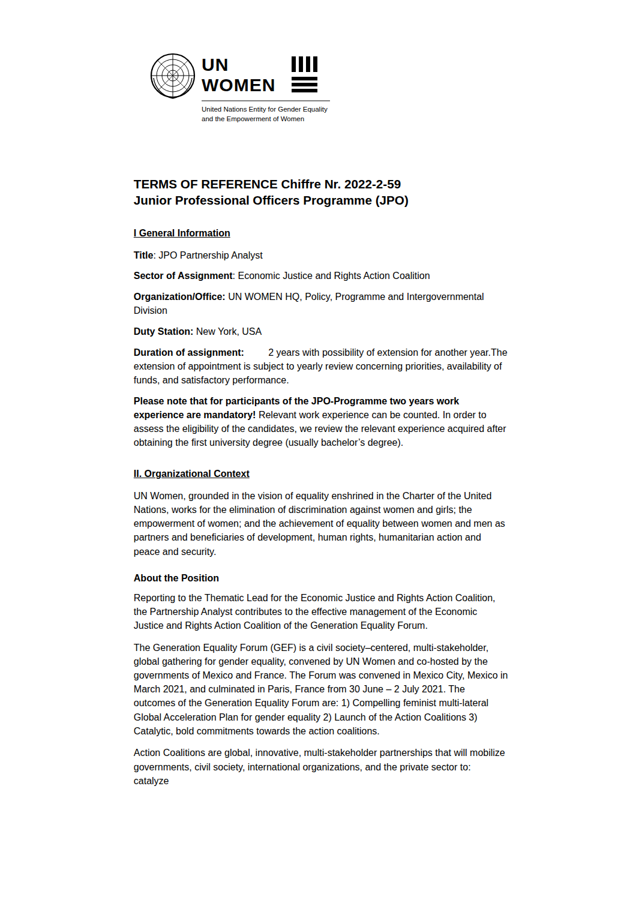UN WOMEN United Nations Entity for Gender Equality and the Empowerment of Women
TERMS OF REFERENCE Chiffre Nr. 2022-2-59 Junior Professional Officers Programme (JPO)
I General Information
Title: JPO Partnership Analyst
Sector of Assignment: Economic Justice and Rights Action Coalition
Organization/Office: UN WOMEN HQ, Policy, Programme and Intergovernmental Division
Duty Station: New York, USA
Duration of assignment: 2 years with possibility of extension for another year.The extension of appointment is subject to yearly review concerning priorities, availability of funds, and satisfactory performance.
Please note that for participants of the JPO-Programme two years work experience are mandatory! Relevant work experience can be counted. In order to assess the eligibility of the candidates, we review the relevant experience acquired after obtaining the first university degree (usually bachelor’s degree).
II. Organizational Context
UN Women, grounded in the vision of equality enshrined in the Charter of the United Nations, works for the elimination of discrimination against women and girls; the empowerment of women; and the achievement of equality between women and men as partners and beneficiaries of development, human rights, humanitarian action and peace and security.
About the Position
Reporting to the Thematic Lead for the Economic Justice and Rights Action Coalition, the Partnership Analyst contributes to the effective management of the Economic Justice and Rights Action Coalition of the Generation Equality Forum.
The Generation Equality Forum (GEF) is a civil society–centered, multi-stakeholder, global gathering for gender equality, convened by UN Women and co-hosted by the governments of Mexico and France. The Forum was convened in Mexico City, Mexico in March 2021, and culminated in Paris, France from 30 June – 2 July 2021. The outcomes of the Generation Equality Forum are: 1) Compelling feminist multi-lateral Global Acceleration Plan for gender equality 2) Launch of the Action Coalitions 3) Catalytic, bold commitments towards the action coalitions.
Action Coalitions are global, innovative, multi-stakeholder partnerships that will mobilize governments, civil society, international organizations, and the private sector to: catalyze